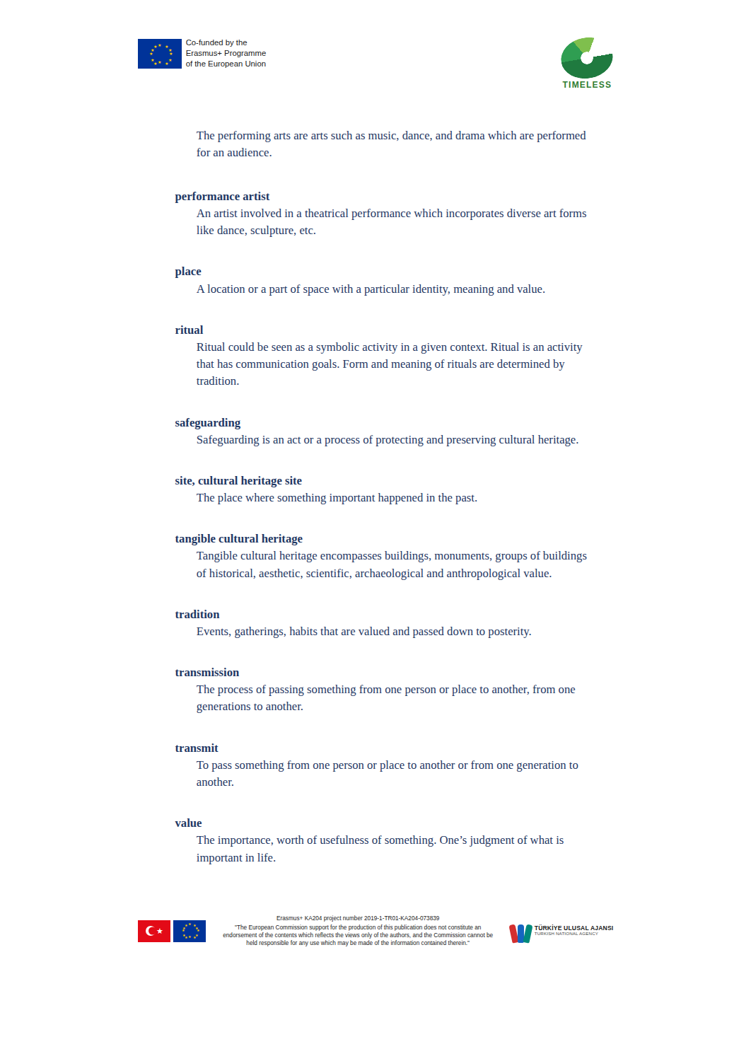★ ★ ★ ★ ★ ★ ★ ★ ★ ★ ★ ★
Co-funded by the
Erasmus+ Programme
of the European Union
TIMELESS
The performing arts are arts such as music, dance, and drama which are performed for an audience.
performance artist
An artist involved in a theatrical performance which incorporates diverse art forms like dance, sculpture, etc.
place
A location or a part of space with a particular identity, meaning and value.
ritual
Ritual could be seen as a symbolic activity in a given context. Ritual is an activity that has communication goals. Form and meaning of rituals are determined by tradition.
safeguarding
Safeguarding is an act or a process of protecting and preserving cultural heritage.
site, cultural heritage site
The place where something important happened in the past.
tangible cultural heritage
Tangible cultural heritage encompasses buildings, monuments, groups of buildings of historical, aesthetic, scientific, archaeological and anthropological value.
tradition
Events, gatherings, habits that are valued and passed down to posterity.
transmission
The process of passing something from one person or place to another, from one generations to another.
transmit
To pass something from one person or place to another or from one generation to another.
value
The importance, worth of usefulness of something. One’s judgment of what is important in life.
★
★ ★ ★ ★ ★ ★ ★ ★ ★ ★ ★ ★
Erasmus+ KA204 project number 2019-1-TR01-KA204-073839
"The European Commission support for the production of this publication does not constitute an
endorsement of the contents which reflects the views only of the authors, and the Commission cannot be
held responsible for any use which may be made of the information contained therein."
TÜRKİYE ULUSAL AJANSI
TURKISH NATIONAL AGENCY